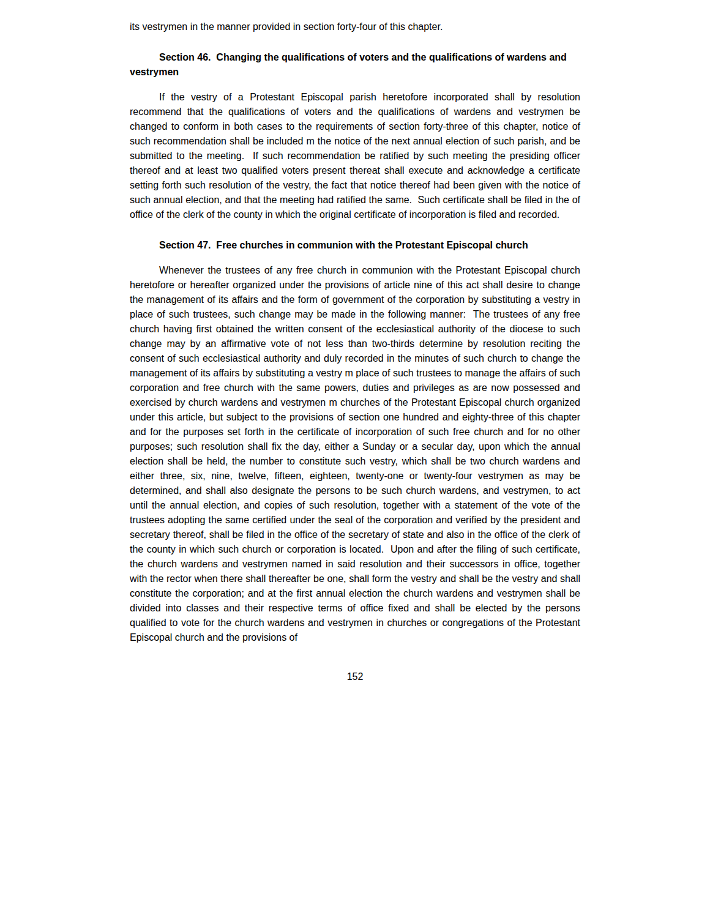its vestrymen in the manner provided in section forty-four of this chapter.
Section 46. Changing the qualifications of voters and the qualifications of wardens and vestrymen
If the vestry of a Protestant Episcopal parish heretofore incorporated shall by resolution recommend that the qualifications of voters and the qualifications of wardens and vestrymen be changed to conform in both cases to the requirements of section forty-three of this chapter, notice of such recommendation shall be included m the notice of the next annual election of such parish, and be submitted to the meeting. If such recommendation be ratified by such meeting the presiding officer thereof and at least two qualified voters present thereat shall execute and acknowledge a certificate setting forth such resolution of the vestry, the fact that notice thereof had been given with the notice of such annual election, and that the meeting had ratified the same. Such certificate shall be filed in the of office of the clerk of the county in which the original certificate of incorporation is filed and recorded.
Section 47. Free churches in communion with the Protestant Episcopal church
Whenever the trustees of any free church in communion with the Protestant Episcopal church heretofore or hereafter organized under the provisions of article nine of this act shall desire to change the management of its affairs and the form of government of the corporation by substituting a vestry in place of such trustees, such change may be made in the following manner: The trustees of any free church having first obtained the written consent of the ecclesiastical authority of the diocese to such change may by an affirmative vote of not less than two-thirds determine by resolution reciting the consent of such ecclesiastical authority and duly recorded in the minutes of such church to change the management of its affairs by substituting a vestry m place of such trustees to manage the affairs of such corporation and free church with the same powers, duties and privileges as are now possessed and exercised by church wardens and vestrymen m churches of the Protestant Episcopal church organized under this article, but subject to the provisions of section one hundred and eighty-three of this chapter and for the purposes set forth in the certificate of incorporation of such free church and for no other purposes; such resolution shall fix the day, either a Sunday or a secular day, upon which the annual election shall be held, the number to constitute such vestry, which shall be two church wardens and either three, six, nine, twelve, fifteen, eighteen, twenty-one or twenty-four vestrymen as may be determined, and shall also designate the persons to be such church wardens, and vestrymen, to act until the annual election, and copies of such resolution, together with a statement of the vote of the trustees adopting the same certified under the seal of the corporation and verified by the president and secretary thereof, shall be filed in the office of the secretary of state and also in the office of the clerk of the county in which such church or corporation is located. Upon and after the filing of such certificate, the church wardens and vestrymen named in said resolution and their successors in office, together with the rector when there shall thereafter be one, shall form the vestry and shall be the vestry and shall constitute the corporation; and at the first annual election the church wardens and vestrymen shall be divided into classes and their respective terms of office fixed and shall be elected by the persons qualified to vote for the church wardens and vestrymen in churches or congregations of the Protestant Episcopal church and the provisions of
152